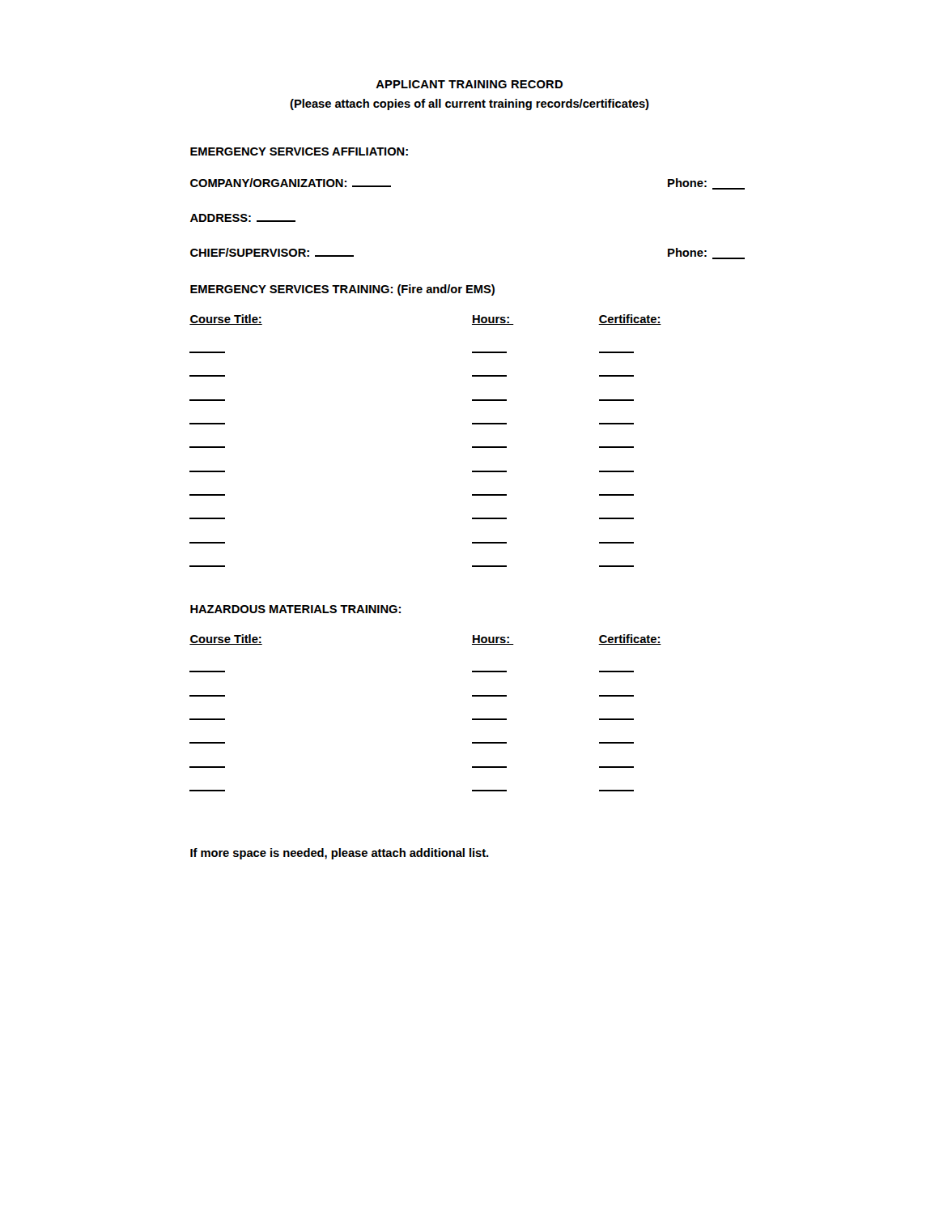APPLICANT TRAINING RECORD
(Please attach copies of all current training records/certificates)
EMERGENCY SERVICES AFFILIATION:
COMPANY/ORGANIZATION: Phone:
ADDRESS:
CHIEF/SUPERVISOR: Phone:
EMERGENCY SERVICES TRAINING: (Fire and/or EMS)
| Course Title: | Hours: | Certificate: |
| --- | --- | --- |
HAZARDOUS MATERIALS TRAINING:
| Course Title: | Hours: | Certificate: |
| --- | --- | --- |
If more space is needed, please attach additional list.